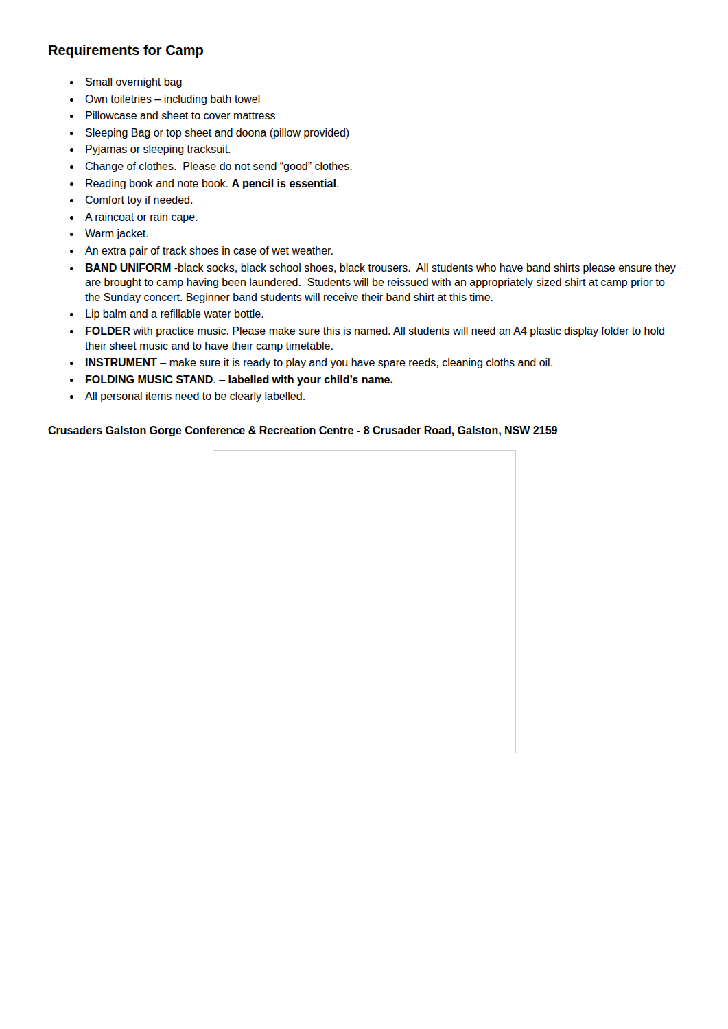Requirements for Camp
Small overnight bag
Own toiletries – including bath towel
Pillowcase and sheet to cover mattress
Sleeping Bag or top sheet and doona (pillow provided)
Pyjamas or sleeping tracksuit.
Change of clothes. Please do not send “good” clothes.
Reading book and note book. A pencil is essential.
Comfort toy if needed.
A raincoat or rain cape.
Warm jacket.
An extra pair of track shoes in case of wet weather.
BAND UNIFORM -black socks, black school shoes, black trousers. All students who have band shirts please ensure they are brought to camp having been laundered. Students will be reissued with an appropriately sized shirt at camp prior to the Sunday concert. Beginner band students will receive their band shirt at this time.
Lip balm and a refillable water bottle.
FOLDER with practice music. Please make sure this is named. All students will need an A4 plastic display folder to hold their sheet music and to have their camp timetable.
INSTRUMENT – make sure it is ready to play and you have spare reeds, cleaning cloths and oil.
FOLDING MUSIC STAND. – labelled with your child’s name.
All personal items need to be clearly labelled.
Crusaders Galston Gorge Conference & Recreation Centre - 8 Crusader Road, Galston, NSW 2159